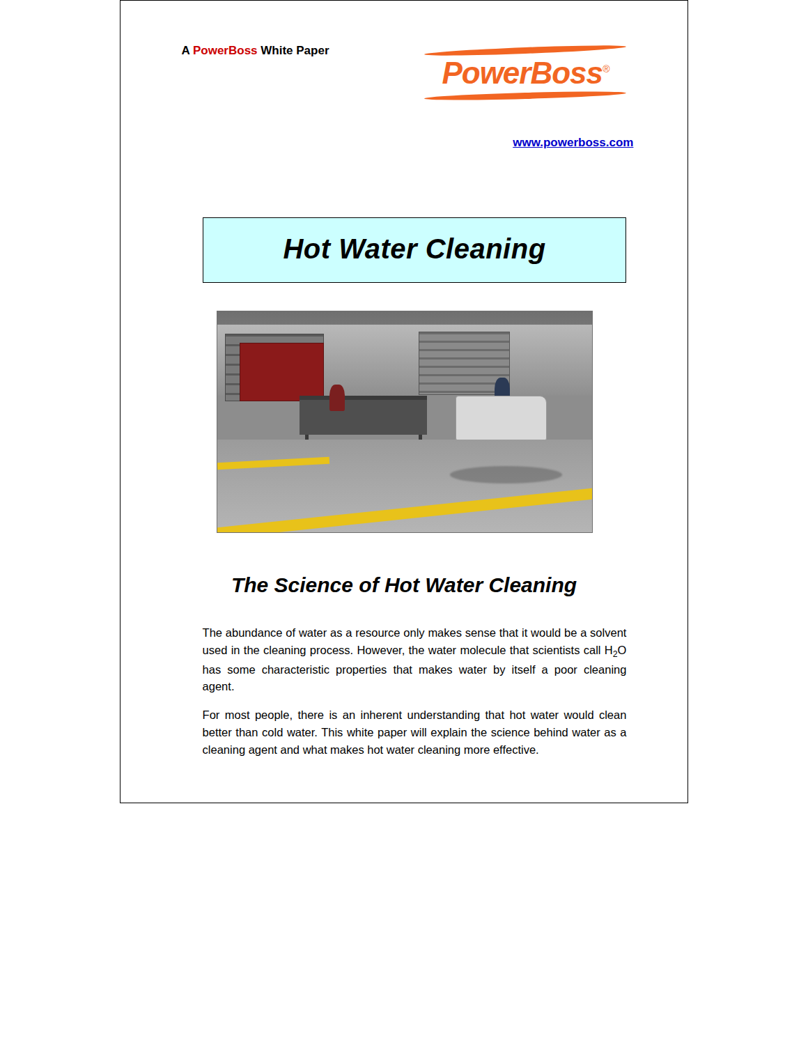A PowerBoss White Paper
PowerBoss®
www.powerboss.com
Hot Water Cleaning
The Science of Hot Water Cleaning
The abundance of water as a resource only makes sense that it would be a solvent used in the cleaning process. However, the water molecule that scientists call H2O has some characteristic properties that makes water by itself a poor cleaning agent.
For most people, there is an inherent understanding that hot water would clean better than cold water. This white paper will explain the science behind water as a cleaning agent and what makes hot water cleaning more effective.